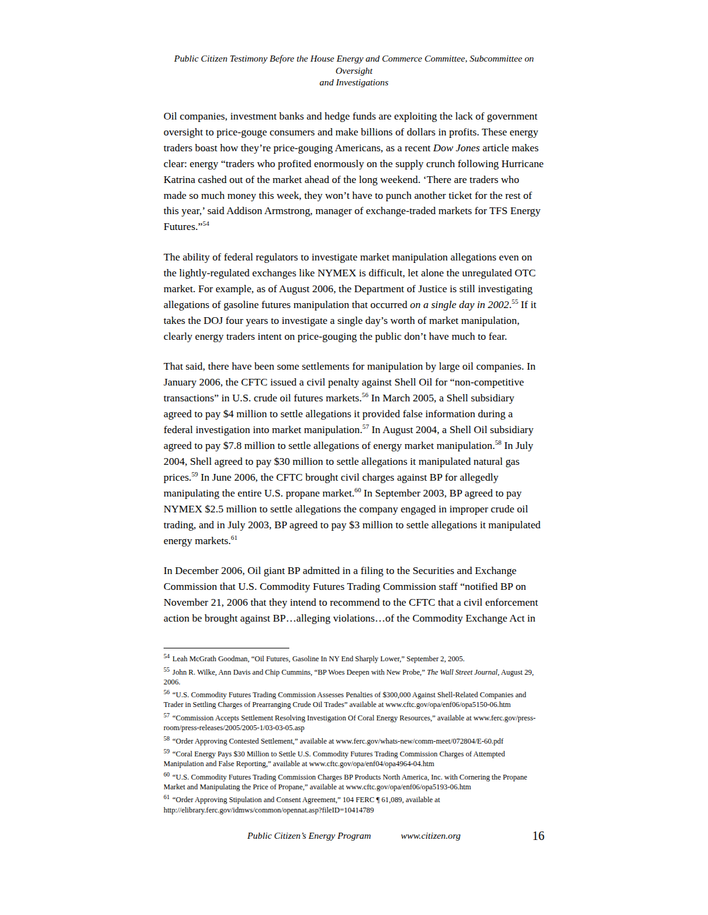Public Citizen Testimony Before the House Energy and Commerce Committee, Subcommittee on Oversight
and Investigations
Oil companies, investment banks and hedge funds are exploiting the lack of government oversight to price-gouge consumers and make billions of dollars in profits. These energy traders boast how they’re price-gouging Americans, as a recent Dow Jones article makes clear: energy “traders who profited enormously on the supply crunch following Hurricane Katrina cashed out of the market ahead of the long weekend. ‘There are traders who made so much money this week, they won’t have to punch another ticket for the rest of this year,’ said Addison Armstrong, manager of exchange-traded markets for TFS Energy Futures.”54
The ability of federal regulators to investigate market manipulation allegations even on the lightly-regulated exchanges like NYMEX is difficult, let alone the unregulated OTC market. For example, as of August 2006, the Department of Justice is still investigating allegations of gasoline futures manipulation that occurred on a single day in 2002.55 If it takes the DOJ four years to investigate a single day’s worth of market manipulation, clearly energy traders intent on price-gouging the public don’t have much to fear.
That said, there have been some settlements for manipulation by large oil companies. In January 2006, the CFTC issued a civil penalty against Shell Oil for “non-competitive transactions” in U.S. crude oil futures markets.56 In March 2005, a Shell subsidiary agreed to pay $4 million to settle allegations it provided false information during a federal investigation into market manipulation.57 In August 2004, a Shell Oil subsidiary agreed to pay $7.8 million to settle allegations of energy market manipulation.58 In July 2004, Shell agreed to pay $30 million to settle allegations it manipulated natural gas prices.59 In June 2006, the CFTC brought civil charges against BP for allegedly manipulating the entire U.S. propane market.60 In September 2003, BP agreed to pay NYMEX $2.5 million to settle allegations the company engaged in improper crude oil trading, and in July 2003, BP agreed to pay $3 million to settle allegations it manipulated energy markets.61
In December 2006, Oil giant BP admitted in a filing to the Securities and Exchange Commission that U.S. Commodity Futures Trading Commission staff “notified BP on November 21, 2006 that they intend to recommend to the CFTC that a civil enforcement action be brought against BP…alleging violations…of the Commodity Exchange Act in
54 Leah McGrath Goodman, “Oil Futures, Gasoline In NY End Sharply Lower,” September 2, 2005.
55 John R. Wilke, Ann Davis and Chip Cummins, “BP Woes Deepen with New Probe,” The Wall Street Journal, August 29, 2006.
56 “U.S. Commodity Futures Trading Commission Assesses Penalties of $300,000 Against Shell-Related Companies and Trader in Settling Charges of Prearranging Crude Oil Trades” available at www.cftc.gov/opa/enf06/opa5150-06.htm
57 “Commission Accepts Settlement Resolving Investigation Of Coral Energy Resources,” available at www.ferc.gov/press-room/press-releases/2005/2005-1/03-03-05.asp
58 “Order Approving Contested Settlement,” available at www.ferc.gov/whats-new/comm-meet/072804/E-60.pdf
59 “Coral Energy Pays $30 Million to Settle U.S. Commodity Futures Trading Commission Charges of Attempted Manipulation and False Reporting,” available at www.cftc.gov/opa/enf04/opa4964-04.htm
60 “U.S. Commodity Futures Trading Commission Charges BP Products North America, Inc. with Cornering the Propane Market and Manipulating the Price of Propane,” available at www.cftc.gov/opa/enf06/opa5193-06.htm
61 “Order Approving Stipulation and Consent Agreement,” 104 FERC ¶ 61,089, available at http://elibrary.ferc.gov/idmws/common/opennat.asp?fileID=10414789
Public Citizen’s Energy Program www.citizen.org
16